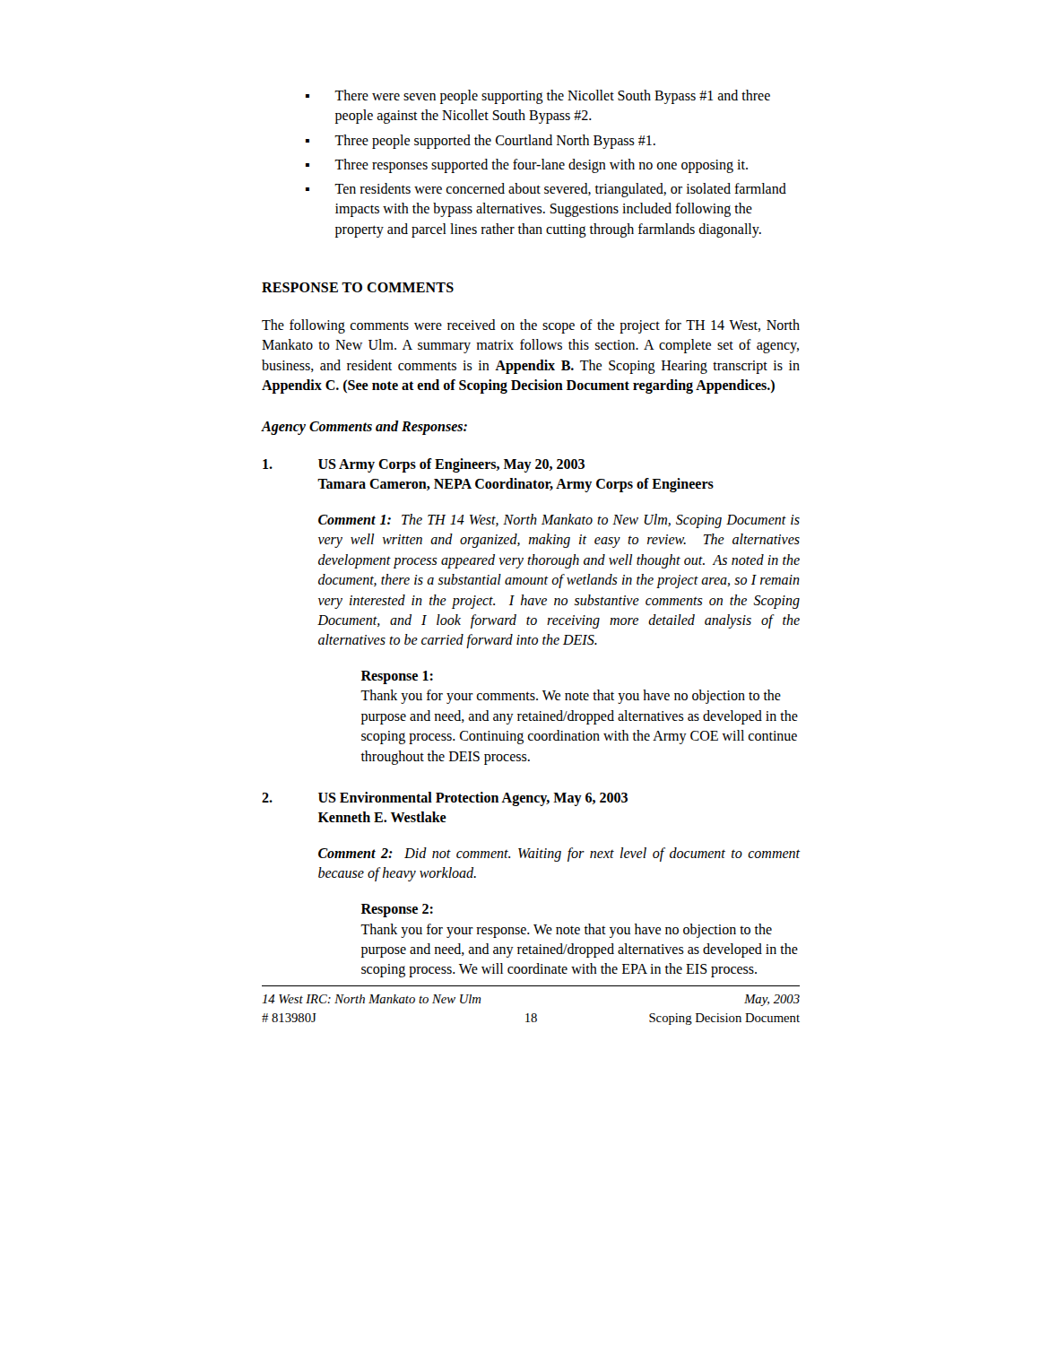There were seven people supporting the Nicollet South Bypass #1 and three people against the Nicollet South Bypass #2.
Three people supported the Courtland North Bypass #1.
Three responses supported the four-lane design with no one opposing it.
Ten residents were concerned about severed, triangulated, or isolated farmland impacts with the bypass alternatives. Suggestions included following the property and parcel lines rather than cutting through farmlands diagonally.
RESPONSE TO COMMENTS
The following comments were received on the scope of the project for TH 14 West, North Mankato to New Ulm. A summary matrix follows this section. A complete set of agency, business, and resident comments is in Appendix B. The Scoping Hearing transcript is in Appendix C. (See note at end of Scoping Decision Document regarding Appendices.)
Agency Comments and Responses:
1.
US Army Corps of Engineers, May 20, 2003
Tamara Cameron, NEPA Coordinator, Army Corps of Engineers
Comment 1: The TH 14 West, North Mankato to New Ulm, Scoping Document is very well written and organized, making it easy to review. The alternatives development process appeared very thorough and well thought out. As noted in the document, there is a substantial amount of wetlands in the project area, so I remain very interested in the project. I have no substantive comments on the Scoping Document, and I look forward to receiving more detailed analysis of the alternatives to be carried forward into the DEIS.
Response 1:
Thank you for your comments. We note that you have no objection to the purpose and need, and any retained/dropped alternatives as developed in the scoping process. Continuing coordination with the Army COE will continue throughout the DEIS process.
2.
US Environmental Protection Agency, May 6, 2003
Kenneth E. Westlake
Comment 2: Did not comment. Waiting for next level of document to comment because of heavy workload.
Response 2:
Thank you for your response. We note that you have no objection to the purpose and need, and any retained/dropped alternatives as developed in the scoping process. We will coordinate with the EPA in the EIS process.
14 West IRC: North Mankato to New Ulm
May, 2003
# 813980J
18
Scoping Decision Document